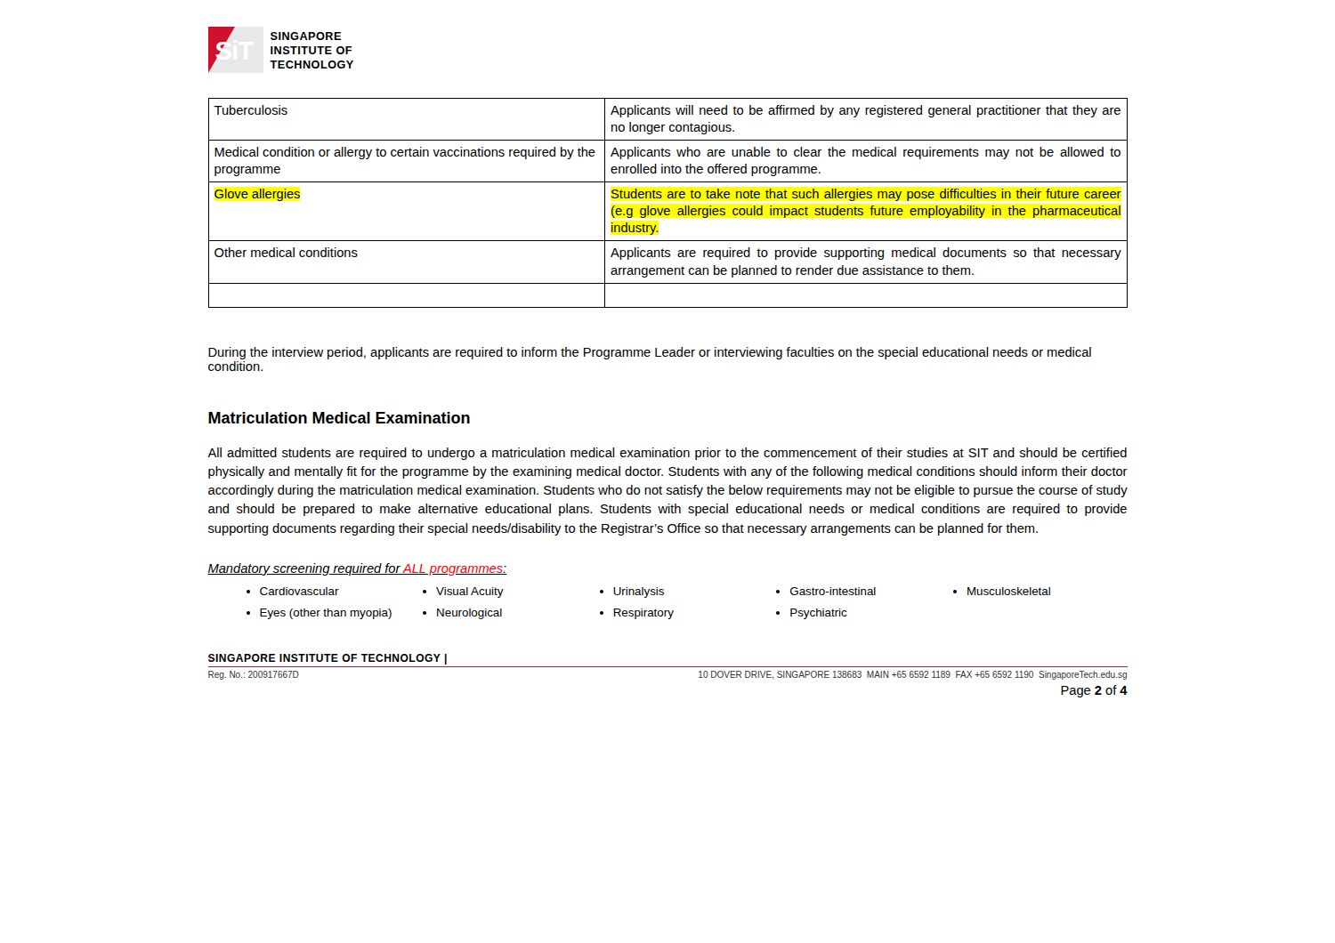SiT
SINGAPORE
INSTITUTE OF
TECHNOLOGY
| Tuberculosis | Applicants will need to be affirmed by any registered general practitioner that they are no longer contagious. |
| Medical condition or allergy to certain vaccinations required by the programme | Applicants who are unable to clear the medical requirements may not be allowed to enrolled into the offered programme. |
| Glove allergies | Students are to take note that such allergies may pose difficulties in their future career (e.g glove allergies could impact students future employability in the pharmaceutical industry. |
| Other medical conditions | Applicants are required to provide supporting medical documents so that necessary arrangement can be planned to render due assistance to them. |
During the interview period, applicants are required to inform the Programme Leader or interviewing faculties on the special educational needs or medical condition.
Matriculation Medical Examination
All admitted students are required to undergo a matriculation medical examination prior to the commencement of their studies at SIT and should be certified physically and mentally fit for the programme by the examining medical doctor. Students with any of the following medical conditions should inform their doctor accordingly during the matriculation medical examination. Students who do not satisfy the below requirements may not be eligible to pursue the course of study and should be prepared to make alternative educational plans. Students with special educational needs or medical conditions are required to provide supporting documents regarding their special needs/disability to the Registrar’s Office so that necessary arrangements can be planned for them.
Mandatory screening required for ALL programmes:
Cardiovascular
Eyes (other than myopia)
Visual Acuity
Neurological
Urinalysis
Respiratory
Gastro-intestinal
Psychiatric
Musculoskeletal
SINGAPORE INSTITUTE OF TECHNOLOGY |
Reg. No.: 200917667D
10 DOVER DRIVE, SINGAPORE 138683 MAIN +65 6592 1189 FAX +65 6592 1190 SingaporeTech.edu.sg
Page 2 of 4